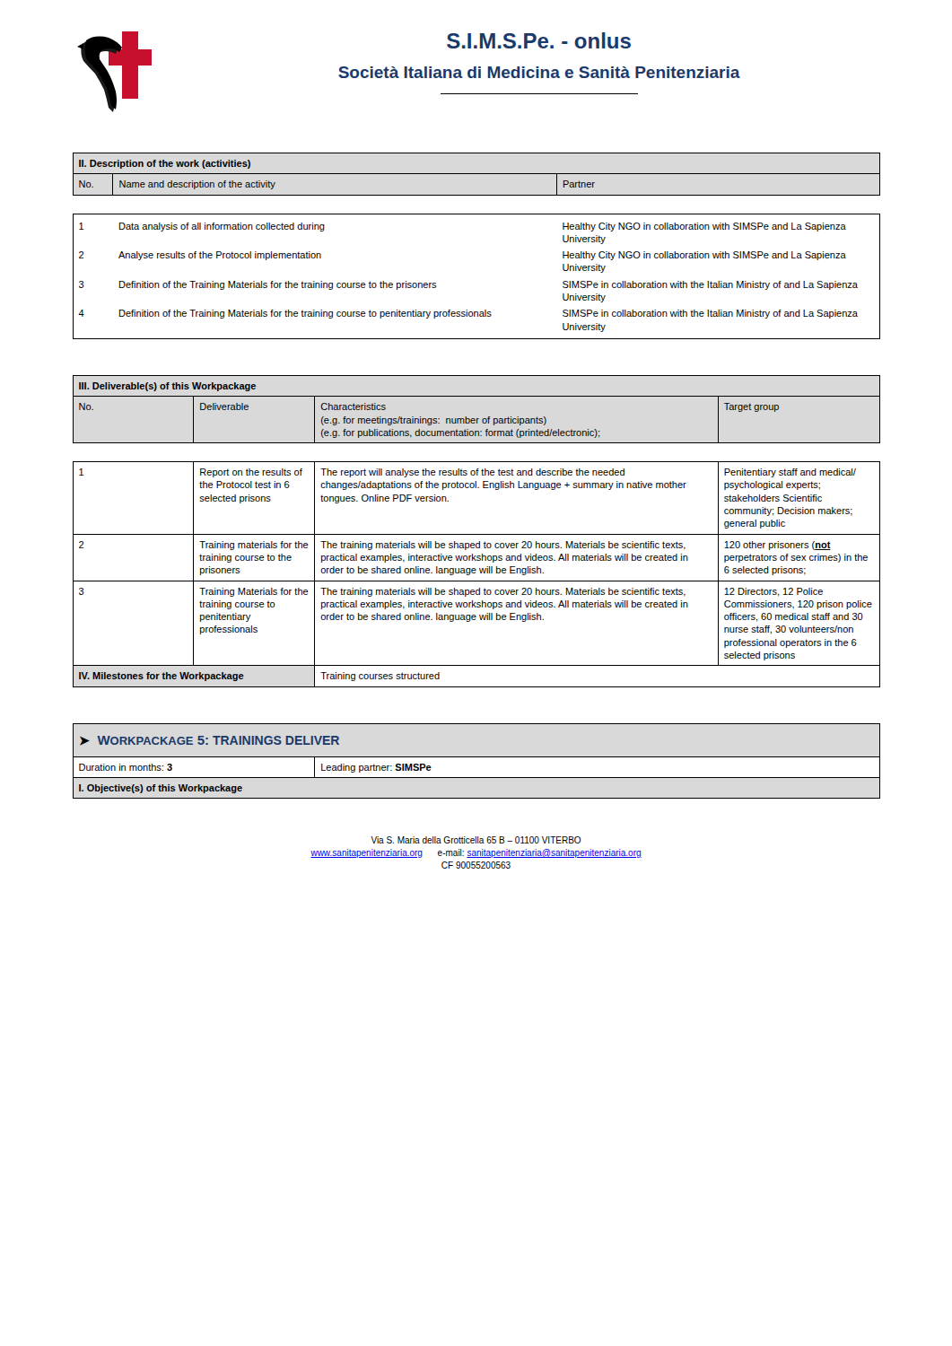S.I.M.S.Pe. - onlus
Società Italiana di Medicina e Sanità Penitenziaria
| II. Description of the work (activities) |
| No. | Name and description of the activity | Partner |
| 1 | Data analysis of all information collected during | Healthy City NGO in collaboration with SIMSPe and La Sapienza University |
| 2 | Analyse results of the Protocol implementation | Healthy City NGO in collaboration with SIMSPe and La Sapienza University |
| 3 | Definition of the Training Materials for the training course to the prisoners | SIMSPe in collaboration with the Italian Ministry of and La Sapienza University |
| 4 | Definition of the Training Materials for the training course to penitentiary professionals | SIMSPe in collaboration with the Italian Ministry of and La Sapienza University |
| III. Deliverable(s) of this Workpackage |
| No. | Deliverable | Characteristics (e.g. for meetings/trainings: number of participants) (e.g. for publications, documentation: format (printed/electronic); | Target group |
| 1 | Report on the results of the Protocol test in 6 selected prisons | The report will analyse the results of the test and describe the needed changes/adaptations of the protocol. English Language + summary in native mother tongues. Online PDF version. | Penitentiary staff and medical/ psychological experts; stakeholders Scientific community; Decision makers; general public |
| 2 | Training materials for the training course to the prisoners | The training materials will be shaped to cover 20 hours. Materials be scientific texts, practical examples, interactive workshops and videos. All materials will be created in order to be shared online. language will be English. | 120 other prisoners ( not perpetrators of sex crimes) in the 6 selected prisons; |
| 3 | Training Materials for the training course to penitentiary professionals | The training materials will be shaped to cover 20 hours. Materials be scientific texts, practical examples, interactive workshops and videos. All materials will be created in order to be shared online. language will be English. | 12 Directors, 12 Police Commissioners, 120 prison police officers, 60 medical staff and 30 nurse staff, 30 volunteers/non professional operators in the 6 selected prisons |
| IV. Milestones for the Workpackage | Training courses structured |
| ➤ W ORKPACKAGE 5: TRAININGS DELIVER |
| Duration in months: 3 | Leading partner: SIMSPe |
| I. Objective(s) of this Workpackage |
Via S. Maria della Grotticella 65 B – 01100 VITERBO
www.sanitapenitenziaria.org e-mail: sanitapenitenziaria@sanitapenitenziaria.org
CF 90055200563